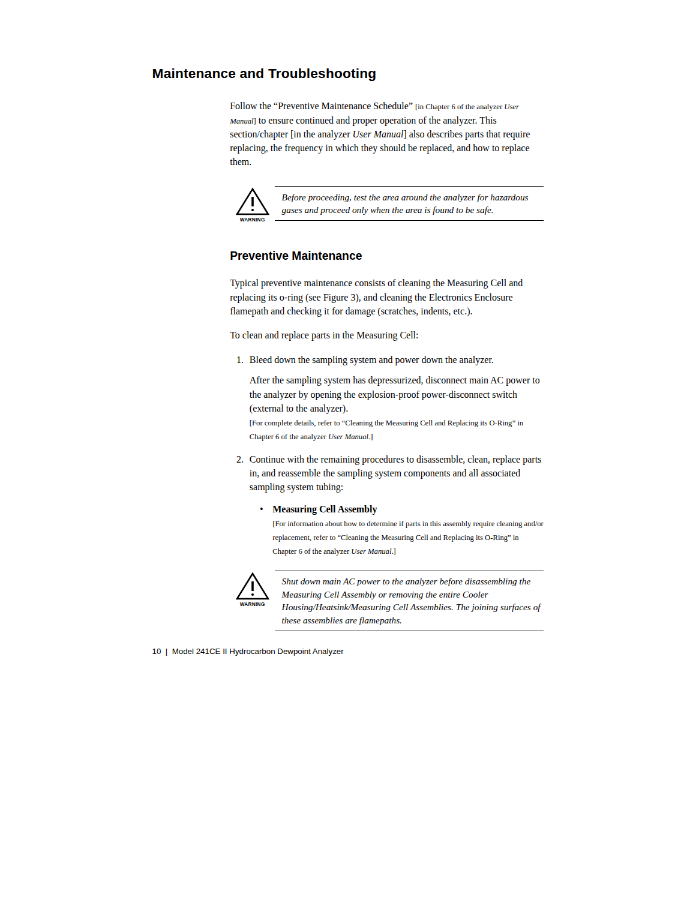Maintenance and Troubleshooting
Follow the “Preventive Maintenance Schedule” [in Chapter 6 of the analyzer User Manual] to ensure continued and proper operation of the analyzer. This section/chapter [in the analyzer User Manual] also describes parts that require replacing, the frequency in which they should be replaced, and how to replace them.
WARNING
Before proceeding, test the area around the analyzer for hazardous gases and proceed only when the area is found to be safe.
Preventive Maintenance
Typical preventive maintenance consists of cleaning the Measuring Cell and replacing its o-ring (see Figure 3), and cleaning the Electronics Enclosure flamepath and checking it for damage (scratches, indents, etc.).
To clean and replace parts in the Measuring Cell:
Bleed down the sampling system and power down the analyzer.
After the sampling system has depressurized, disconnect main AC power to the analyzer by opening the explosion-proof power-disconnect switch (external to the analyzer).
[For complete details, refer to “Cleaning the Measuring Cell and Replacing its O-Ring” in Chapter 6 of the analyzer User Manual.]
Continue with the remaining procedures to disassemble, clean, replace parts in, and reassemble the sampling system components and all associated sampling system tubing:
Measuring Cell Assembly
[For information about how to determine if parts in this assembly require cleaning and/or replacement, refer to “Cleaning the Measuring Cell and Replacing its O-Ring” in Chapter 6 of the analyzer User Manual.]
WARNING
Shut down main AC power to the analyzer before disassembling the Measuring Cell Assembly or removing the entire Cooler Housing/Heatsink/Measuring Cell Assemblies. The joining surfaces of these assemblies are flamepaths.
10 | Model 241CE II Hydrocarbon Dewpoint Analyzer